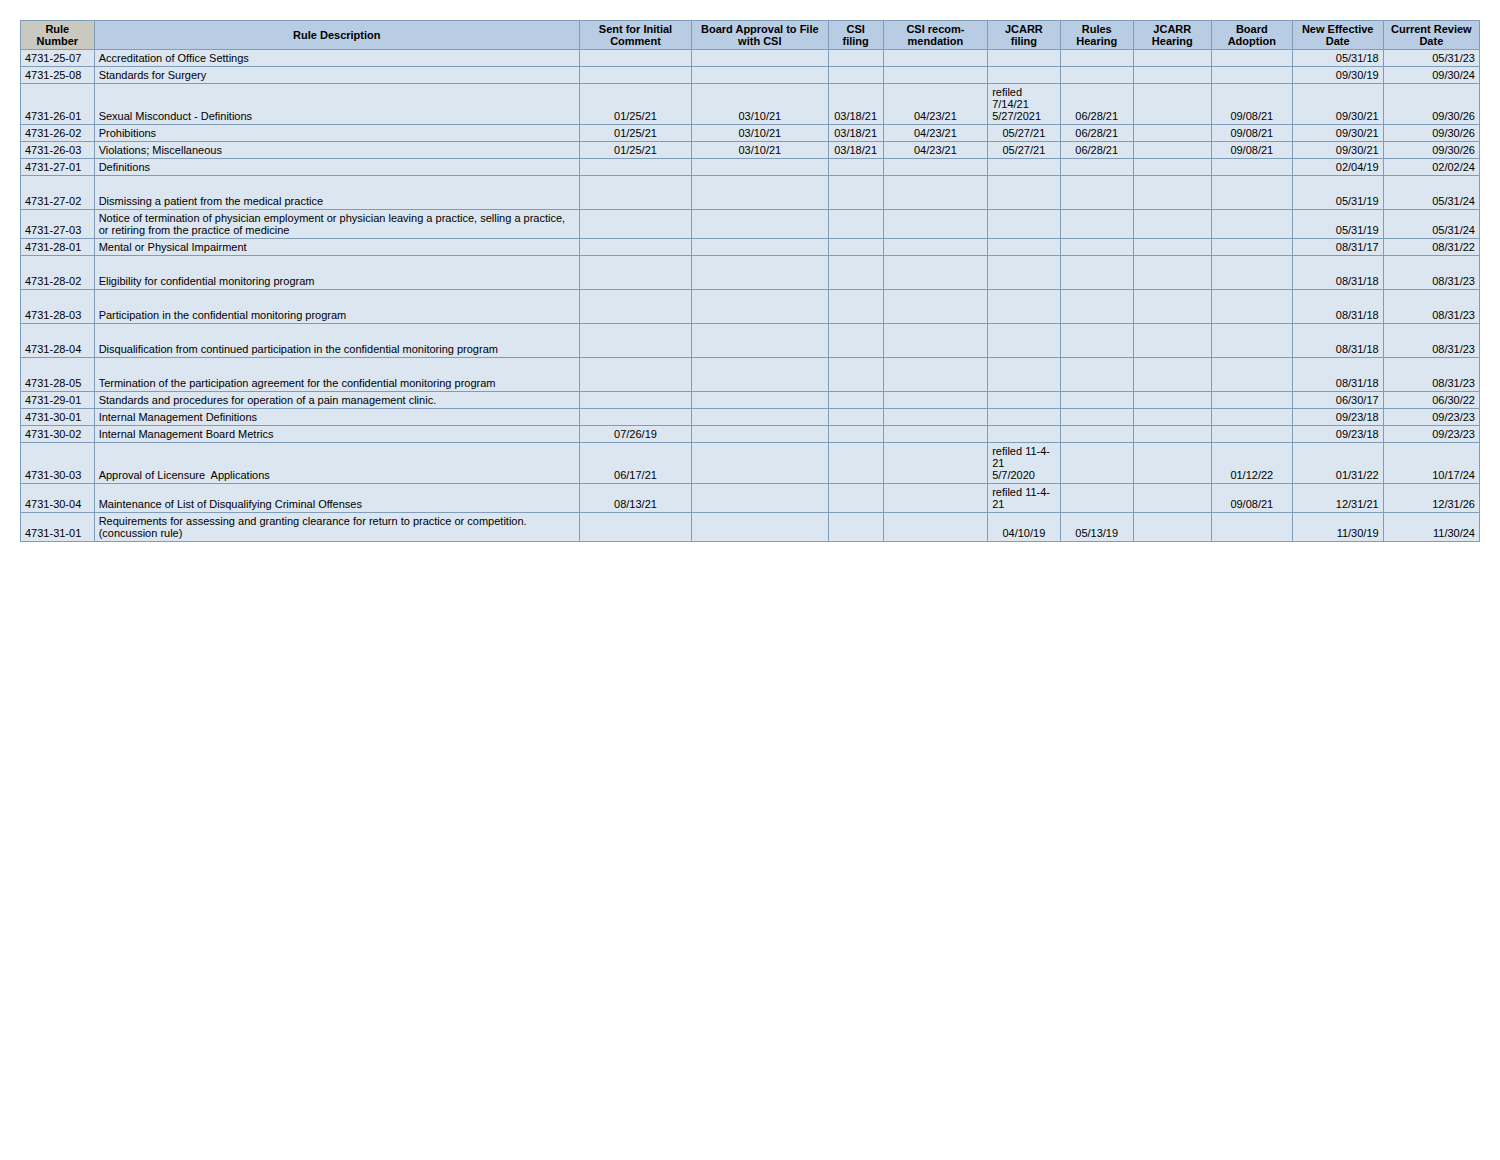| Rule Number | Rule Description | Sent for Initial Comment | Board Approval to File with CSI | CSI filing | CSI recom-mendation | JCARR filing | Rules Hearing | JCARR Hearing | Board Adoption | New Effective Date | Current Review Date |
| --- | --- | --- | --- | --- | --- | --- | --- | --- | --- | --- | --- |
| 4731-25-07 | Accreditation of Office Settings | | | | | | | | | 05/31/18 | 05/31/23 |
| 4731-25-08 | Standards for Surgery | | | | | | | | | 09/30/19 | 09/30/24 |
| 4731-26-01 | Sexual Misconduct - Definitions | 01/25/21 | 03/10/21 | 03/18/21 | 04/23/21 | refiled 7/14/21 5/27/2021 | 06/28/21 | | 09/08/21 | 09/30/21 | 09/30/26 |
| 4731-26-02 | Prohibitions | 01/25/21 | 03/10/21 | 03/18/21 | 04/23/21 | 05/27/21 | 06/28/21 | | 09/08/21 | 09/30/21 | 09/30/26 |
| 4731-26-03 | Violations; Miscellaneous | 01/25/21 | 03/10/21 | 03/18/21 | 04/23/21 | 05/27/21 | 06/28/21 | | 09/08/21 | 09/30/21 | 09/30/26 |
| 4731-27-01 | Definitions | | | | | | | | | 02/04/19 | 02/02/24 |
| 4731-27-02 | Dismissing a patient from the medical practice | | | | | | | | | 05/31/19 | 05/31/24 |
| 4731-27-03 | Notice of termination of physician employment or physician leaving a practice, selling a practice, or retiring from the practice of medicine | | | | | | | | | 05/31/19 | 05/31/24 |
| 4731-28-01 | Mental or Physical Impairment | | | | | | | | | 08/31/17 | 08/31/22 |
| 4731-28-02 | Eligibility for confidential monitoring program | | | | | | | | | 08/31/18 | 08/31/23 |
| 4731-28-03 | Participation in the confidential monitoring program | | | | | | | | | 08/31/18 | 08/31/23 |
| 4731-28-04 | Disqualification from continued participation in the confidential monitoring program | | | | | | | | | 08/31/18 | 08/31/23 |
| 4731-28-05 | Termination of the participation agreement for the confidential monitoring program | | | | | | | | | 08/31/18 | 08/31/23 |
| 4731-29-01 | Standards and procedures for operation of a pain management clinic. | | | | | | | | | 06/30/17 | 06/30/22 |
| 4731-30-01 | Internal Management Definitions | | | | | | | | | 09/23/18 | 09/23/23 |
| 4731-30-02 | Internal Management Board Metrics | 07/26/19 | | | | | | | | 09/23/18 | 09/23/23 |
| 4731-30-03 | Approval of Licensure Applications | 06/17/21 | | | | refiled 11-4-21 5/7/2020 | | | 01/12/22 | 01/31/22 | 10/17/24 |
| 4731-30-04 | Maintenance of List of Disqualifying Criminal Offenses | 08/13/21 | | | | refiled 11-4-21 | | | 09/08/21 | 12/31/21 | 12/31/26 |
| 4731-31-01 | Requirements for assessing and granting clearance for return to practice or competition. (concussion rule) | | | | | 04/10/19 | 05/13/19 | | | 11/30/19 | 11/30/24 |